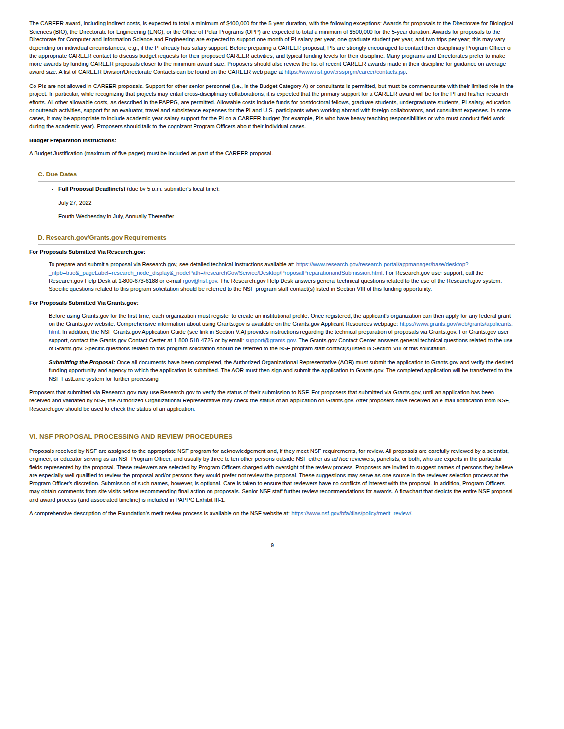The CAREER award, including indirect costs, is expected to total a minimum of $400,000 for the 5-year duration, with the following exceptions: Awards for proposals to the Directorate for Biological Sciences (BIO), the Directorate for Engineering (ENG), or the Office of Polar Programs (OPP) are expected to total a minimum of $500,000 for the 5-year duration. Awards for proposals to the Directorate for Computer and Information Science and Engineering are expected to support one month of PI salary per year, one graduate student per year, and two trips per year; this may vary depending on individual circumstances, e.g., if the PI already has salary support. Before preparing a CAREER proposal, PIs are strongly encouraged to contact their disciplinary Program Officer or the appropriate CAREER contact to discuss budget requests for their proposed CAREER activities, and typical funding levels for their discipline. Many programs and Directorates prefer to make more awards by funding CAREER proposals closer to the minimum award size. Proposers should also review the list of recent CAREER awards made in their discipline for guidance on average award size. A list of CAREER Division/Directorate Contacts can be found on the CAREER web page at https://www.nsf.gov/crssprgm/career/contacts.jsp.
Co-PIs are not allowed in CAREER proposals. Support for other senior personnel (i.e., in the Budget Category A) or consultants is permitted, but must be commensurate with their limited role in the project. In particular, while recognizing that projects may entail cross-disciplinary collaborations, it is expected that the primary support for a CAREER award will be for the PI and his/her research efforts. All other allowable costs, as described in the PAPPG, are permitted. Allowable costs include funds for postdoctoral fellows, graduate students, undergraduate students, PI salary, education or outreach activities, support for an evaluator, travel and subsistence expenses for the PI and U.S. participants when working abroad with foreign collaborators, and consultant expenses. In some cases, it may be appropriate to include academic year salary support for the PI on a CAREER budget (for example, PIs who have heavy teaching responsibilities or who must conduct field work during the academic year). Proposers should talk to the cognizant Program Officers about their individual cases.
Budget Preparation Instructions:
A Budget Justification (maximum of five pages) must be included as part of the CAREER proposal.
C. Due Dates
Full Proposal Deadline(s) (due by 5 p.m. submitter's local time):
July 27, 2022
Fourth Wednesday in July, Annually Thereafter
D. Research.gov/Grants.gov Requirements
For Proposals Submitted Via Research.gov:
To prepare and submit a proposal via Research.gov, see detailed technical instructions available at: https://www.research.gov/research-portal/appmanager/base/desktop?
_nfpb=true&_pageLabel=research_node_display&_nodePath=/researchGov/Service/Desktop/ProposalPreparationandSubmission.html. For Research.gov user support, call the Research.gov Help Desk at 1-800-673-6188 or e-mail rgov@nsf.gov. The Research.gov Help Desk answers general technical questions related to the use of the Research.gov system. Specific questions related to this program solicitation should be referred to the NSF program staff contact(s) listed in Section VIII of this funding opportunity.
For Proposals Submitted Via Grants.gov:
Before using Grants.gov for the first time, each organization must register to create an institutional profile. Once registered, the applicant's organization can then apply for any federal grant on the Grants.gov website. Comprehensive information about using Grants.gov is available on the Grants.gov Applicant Resources webpage: https://www.grants.gov/web/grants/applicants.html. In addition, the NSF Grants.gov Application Guide (see link in Section V.A) provides instructions regarding the technical preparation of proposals via Grants.gov. For Grants.gov user support, contact the Grants.gov Contact Center at 1-800-518-4726 or by email: support@grants.gov. The Grants.gov Contact Center answers general technical questions related to the use of Grants.gov. Specific questions related to this program solicitation should be referred to the NSF program staff contact(s) listed in Section VIII of this solicitation.
Submitting the Proposal: Once all documents have been completed, the Authorized Organizational Representative (AOR) must submit the application to Grants.gov and verify the desired funding opportunity and agency to which the application is submitted. The AOR must then sign and submit the application to Grants.gov. The completed application will be transferred to the NSF FastLane system for further processing.
Proposers that submitted via Research.gov may use Research.gov to verify the status of their submission to NSF. For proposers that submitted via Grants.gov, until an application has been received and validated by NSF, the Authorized Organizational Representative may check the status of an application on Grants.gov. After proposers have received an e-mail notification from NSF, Research.gov should be used to check the status of an application.
VI. NSF PROPOSAL PROCESSING AND REVIEW PROCEDURES
Proposals received by NSF are assigned to the appropriate NSF program for acknowledgement and, if they meet NSF requirements, for review. All proposals are carefully reviewed by a scientist, engineer, or educator serving as an NSF Program Officer, and usually by three to ten other persons outside NSF either as ad hoc reviewers, panelists, or both, who are experts in the particular fields represented by the proposal. These reviewers are selected by Program Officers charged with oversight of the review process. Proposers are invited to suggest names of persons they believe are especially well qualified to review the proposal and/or persons they would prefer not review the proposal. These suggestions may serve as one source in the reviewer selection process at the Program Officer's discretion. Submission of such names, however, is optional. Care is taken to ensure that reviewers have no conflicts of interest with the proposal. In addition, Program Officers may obtain comments from site visits before recommending final action on proposals. Senior NSF staff further review recommendations for awards. A flowchart that depicts the entire NSF proposal and award process (and associated timeline) is included in PAPPG Exhibit III-1.
A comprehensive description of the Foundation's merit review process is available on the NSF website at: https://www.nsf.gov/bfa/dias/policy/merit_review/.
9